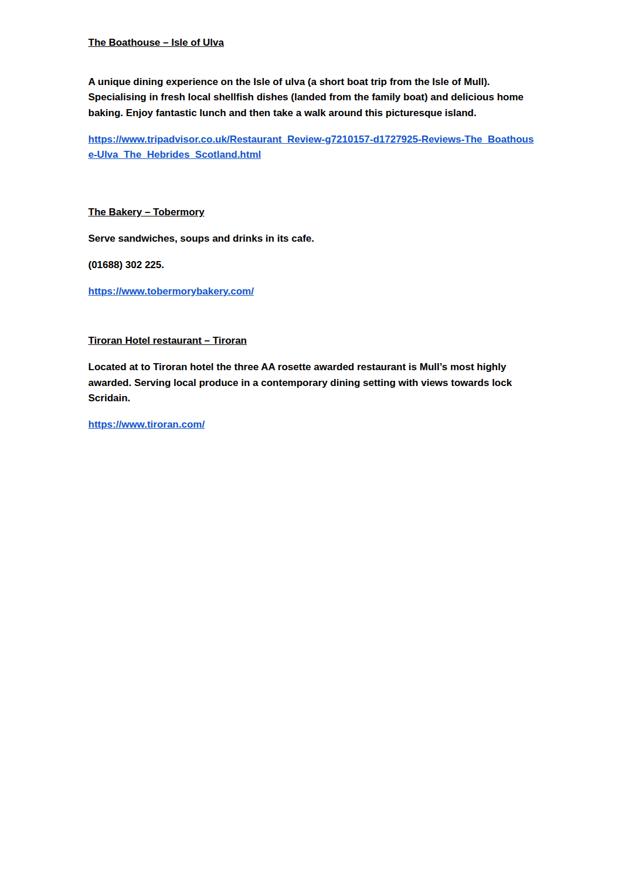The Boathouse – Isle of Ulva
A unique dining experience on the Isle of ulva (a short boat trip from the Isle of Mull). Specialising in fresh local shellfish dishes (landed from the family boat) and delicious home baking. Enjoy fantastic lunch and then take a walk around this picturesque island.
https://www.tripadvisor.co.uk/Restaurant_Review-g7210157-d1727925-Reviews-The_Boathouse-Ulva_The_Hebrides_Scotland.html
The Bakery – Tobermory
Serve sandwiches, soups and drinks in its cafe.
(01688) 302 225.
https://www.tobermorybakery.com/
Tiroran Hotel restaurant – Tiroran
Located at to Tiroran hotel the three AA rosette awarded restaurant is Mull’s most highly awarded. Serving local produce in a contemporary dining setting with views towards lock Scridain.
https://www.tiroran.com/